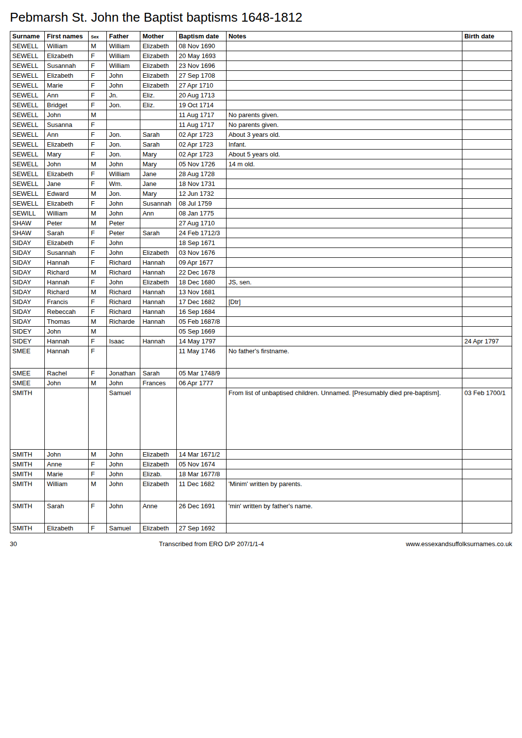Pebmarsh St. John the Baptist baptisms 1648-1812
| Surname | First names | Sex | Father | Mother | Baptism date | Notes | Birth date |
| --- | --- | --- | --- | --- | --- | --- | --- |
| SEWELL | William | M | William | Elizabeth | 08 Nov 1690 | | |
| SEWELL | Elizabeth | F | William | Elizabeth | 20 May 1693 | | |
| SEWELL | Susannah | F | William | Elizabeth | 23 Nov 1696 | | |
| SEWELL | Elizabeth | F | John | Elizabeth | 27 Sep 1708 | | |
| SEWELL | Marie | F | John | Elizabeth | 27 Apr 1710 | | |
| SEWELL | Ann | F | Jn. | Eliz. | 20 Aug 1713 | | |
| SEWELL | Bridget | F | Jon. | Eliz. | 19 Oct 1714 | | |
| SEWELL | John | M | | | 11 Aug 1717 | No parents given. | |
| SEWELL | Susanna | F | | | 11 Aug 1717 | No parents given. | |
| SEWELL | Ann | F | Jon. | Sarah | 02 Apr 1723 | About 3 years old. | |
| SEWELL | Elizabeth | F | Jon. | Sarah | 02 Apr 1723 | Infant. | |
| SEWELL | Mary | F | Jon. | Mary | 02 Apr 1723 | About 5 years old. | |
| SEWELL | John | M | John | Mary | 05 Nov 1726 | 14 m old. | |
| SEWELL | Elizabeth | F | William | Jane | 28 Aug 1728 | | |
| SEWELL | Jane | F | Wm. | Jane | 18 Nov 1731 | | |
| SEWELL | Edward | M | Jon. | Mary | 12 Jun 1732 | | |
| SEWELL | Elizabeth | F | John | Susannah | 08 Jul 1759 | | |
| SEWILL | William | M | John | Ann | 08 Jan 1775 | | |
| SHAW | Peter | M | Peter | | 27 Aug 1710 | | |
| SHAW | Sarah | F | Peter | Sarah | 24 Feb 1712/3 | | |
| SIDAY | Elizabeth | F | John | | 18 Sep 1671 | | |
| SIDAY | Susannah | F | John | Elizabeth | 03 Nov 1676 | | |
| SIDAY | Hannah | F | Richard | Hannah | 09 Apr 1677 | | |
| SIDAY | Richard | M | Richard | Hannah | 22 Dec 1678 | | |
| SIDAY | Hannah | F | John | Elizabeth | 18 Dec 1680 | JS, sen. | |
| SIDAY | Richard | M | Richard | Hannah | 13 Nov 1681 | | |
| SIDAY | Francis | F | Richard | Hannah | 17 Dec 1682 | [Dtr] | |
| SIDAY | Rebeccah | F | Richard | Hannah | 16 Sep 1684 | | |
| SIDAY | Thomas | M | Richarde | Hannah | 05 Feb 1687/8 | | |
| SIDEY | John | M | | | 05 Sep 1669 | | |
| SIDEY | Hannah | F | Isaac | Hannah | 14 May 1797 | | 24 Apr 1797 |
| SMEE | Hannah | F | | | 11 May 1746 | No father's firstname. | |
| SMEE | Rachel | F | Jonathan | Sarah | 05 Mar 1748/9 | | |
| SMEE | John | M | John | Frances | 06 Apr 1777 | | |
| SMITH | | | Samuel | | | From list of unbaptised children. Unnamed. [Presumably died pre-baptism]. | 03 Feb 1700/1 |
| SMITH | John | M | John | Elizabeth | 14 Mar 1671/2 | | |
| SMITH | Anne | F | John | Elizabeth | 05 Nov 1674 | | |
| SMITH | Marie | F | John | Elizab. | 18 Mar 1677/8 | | |
| SMITH | William | M | John | Elizabeth | 11 Dec 1682 | 'Minim' written by parents. | |
| SMITH | Sarah | F | John | Anne | 26 Dec 1691 | 'min' written by father's name. | |
| SMITH | Elizabeth | F | Samuel | Elizabeth | 27 Sep 1692 | | |
30 Transcribed from ERO D/P 207/1/1-4 www.essexandsuffolksurnames.co.uk